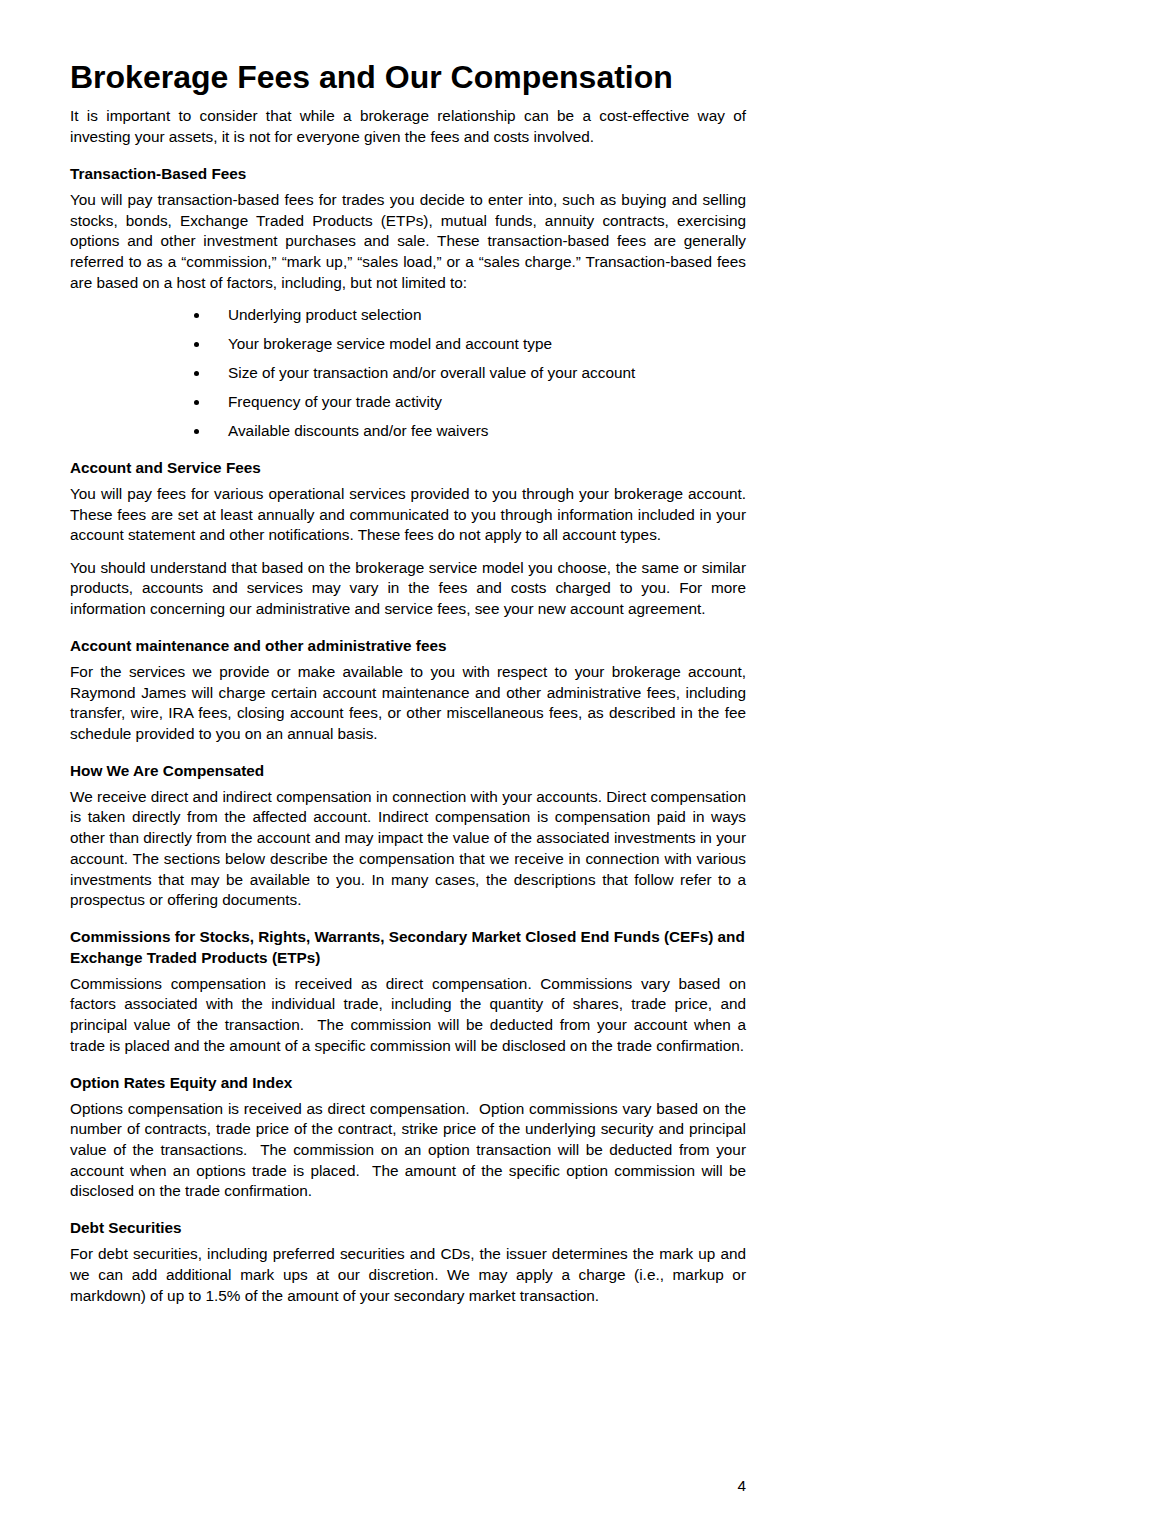Brokerage Fees and Our Compensation
It is important to consider that while a brokerage relationship can be a cost-effective way of investing your assets, it is not for everyone given the fees and costs involved.
Transaction-Based Fees
You will pay transaction-based fees for trades you decide to enter into, such as buying and selling stocks, bonds, Exchange Traded Products (ETPs), mutual funds, annuity contracts, exercising options and other investment purchases and sale. These transaction-based fees are generally referred to as a “commission,” “mark up,” “sales load,” or a “sales charge.” Transaction-based fees are based on a host of factors, including, but not limited to:
Underlying product selection
Your brokerage service model and account type
Size of your transaction and/or overall value of your account
Frequency of your trade activity
Available discounts and/or fee waivers
Account and Service Fees
You will pay fees for various operational services provided to you through your brokerage account. These fees are set at least annually and communicated to you through information included in your account statement and other notifications. These fees do not apply to all account types.
You should understand that based on the brokerage service model you choose, the same or similar products, accounts and services may vary in the fees and costs charged to you. For more information concerning our administrative and service fees, see your new account agreement.
Account maintenance and other administrative fees
For the services we provide or make available to you with respect to your brokerage account, Raymond James will charge certain account maintenance and other administrative fees, including transfer, wire, IRA fees, closing account fees, or other miscellaneous fees, as described in the fee schedule provided to you on an annual basis.
How We Are Compensated
We receive direct and indirect compensation in connection with your accounts. Direct compensation is taken directly from the affected account. Indirect compensation is compensation paid in ways other than directly from the account and may impact the value of the associated investments in your account. The sections below describe the compensation that we receive in connection with various investments that may be available to you. In many cases, the descriptions that follow refer to a prospectus or offering documents.
Commissions for Stocks, Rights, Warrants, Secondary Market Closed End Funds (CEFs) and Exchange Traded Products (ETPs)
Commissions compensation is received as direct compensation. Commissions vary based on factors associated with the individual trade, including the quantity of shares, trade price, and principal value of the transaction. The commission will be deducted from your account when a trade is placed and the amount of a specific commission will be disclosed on the trade confirmation.
Option Rates Equity and Index
Options compensation is received as direct compensation. Option commissions vary based on the number of contracts, trade price of the contract, strike price of the underlying security and principal value of the transactions. The commission on an option transaction will be deducted from your account when an options trade is placed. The amount of the specific option commission will be disclosed on the trade confirmation.
Debt Securities
For debt securities, including preferred securities and CDs, the issuer determines the mark up and we can add additional mark ups at our discretion. We may apply a charge (i.e., markup or markdown) of up to 1.5% of the amount of your secondary market transaction.
4